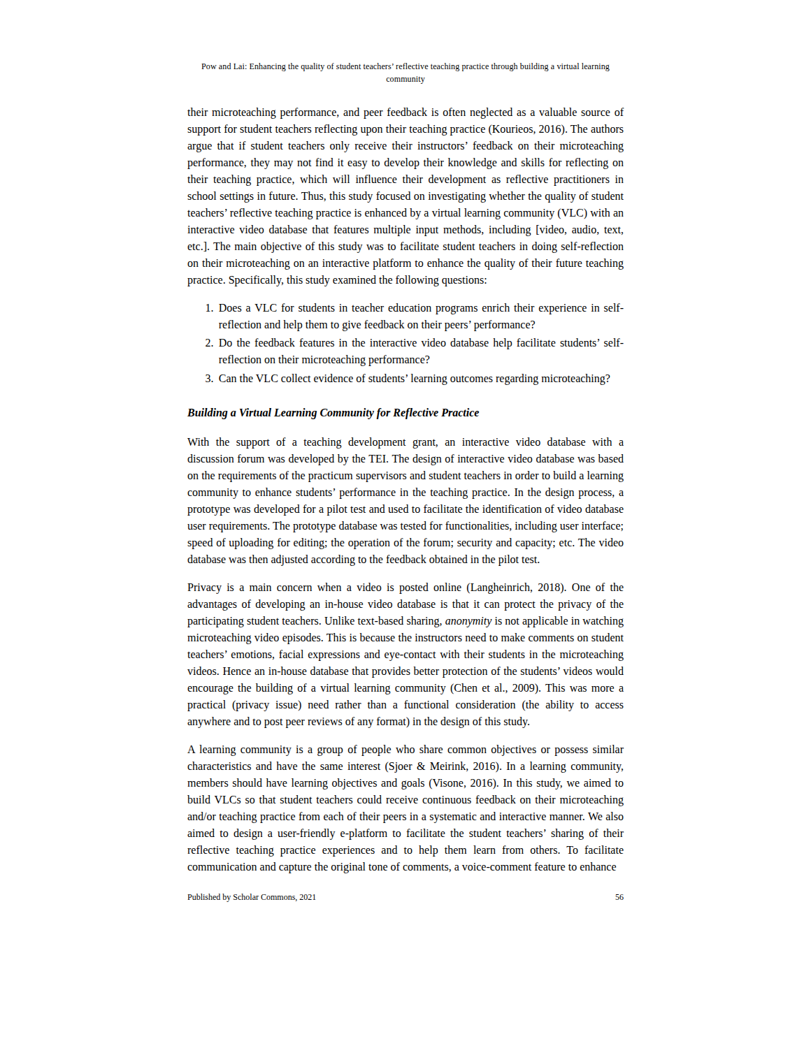Pow and Lai: Enhancing the quality of student teachers’ reflective teaching practice through building a virtual learning community
their microteaching performance, and peer feedback is often neglected as a valuable source of support for student teachers reflecting upon their teaching practice (Kourieos, 2016). The authors argue that if student teachers only receive their instructors’ feedback on their microteaching performance, they may not find it easy to develop their knowledge and skills for reflecting on their teaching practice, which will influence their development as reflective practitioners in school settings in future. Thus, this study focused on investigating whether the quality of student teachers’ reflective teaching practice is enhanced by a virtual learning community (VLC) with an interactive video database that features multiple input methods, including [video, audio, text, etc.]. The main objective of this study was to facilitate student teachers in doing self-reflection on their microteaching on an interactive platform to enhance the quality of their future teaching practice. Specifically, this study examined the following questions:
Does a VLC for students in teacher education programs enrich their experience in self-reflection and help them to give feedback on their peers’ performance?
Do the feedback features in the interactive video database help facilitate students’ self-reflection on their microteaching performance?
Can the VLC collect evidence of students’ learning outcomes regarding microteaching?
Building a Virtual Learning Community for Reflective Practice
With the support of a teaching development grant, an interactive video database with a discussion forum was developed by the TEI. The design of interactive video database was based on the requirements of the practicum supervisors and student teachers in order to build a learning community to enhance students’ performance in the teaching practice. In the design process, a prototype was developed for a pilot test and used to facilitate the identification of video database user requirements. The prototype database was tested for functionalities, including user interface; speed of uploading for editing; the operation of the forum; security and capacity; etc. The video database was then adjusted according to the feedback obtained in the pilot test.
Privacy is a main concern when a video is posted online (Langheinrich, 2018). One of the advantages of developing an in-house video database is that it can protect the privacy of the participating student teachers. Unlike text-based sharing, anonymity is not applicable in watching microteaching video episodes. This is because the instructors need to make comments on student teachers’ emotions, facial expressions and eye-contact with their students in the microteaching videos. Hence an in-house database that provides better protection of the students’ videos would encourage the building of a virtual learning community (Chen et al., 2009). This was more a practical (privacy issue) need rather than a functional consideration (the ability to access anywhere and to post peer reviews of any format) in the design of this study.
A learning community is a group of people who share common objectives or possess similar characteristics and have the same interest (Sjoer & Meirink, 2016). In a learning community, members should have learning objectives and goals (Visone, 2016). In this study, we aimed to build VLCs so that student teachers could receive continuous feedback on their microteaching and/or teaching practice from each of their peers in a systematic and interactive manner. We also aimed to design a user-friendly e-platform to facilitate the student teachers’ sharing of their reflective teaching practice experiences and to help them learn from others. To facilitate communication and capture the original tone of comments, a voice-comment feature to enhance
Published by Scholar Commons, 2021 56